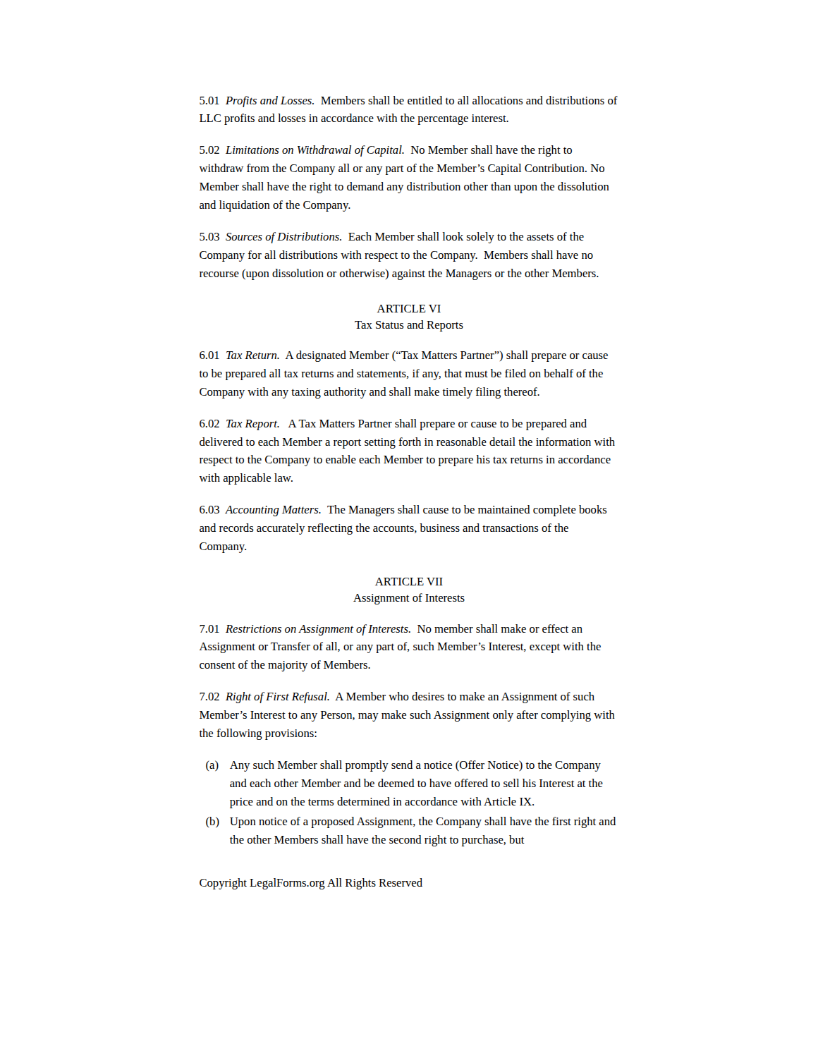5.01 Profits and Losses. Members shall be entitled to all allocations and distributions of LLC profits and losses in accordance with the percentage interest.
5.02 Limitations on Withdrawal of Capital. No Member shall have the right to withdraw from the Company all or any part of the Member’s Capital Contribution. No Member shall have the right to demand any distribution other than upon the dissolution and liquidation of the Company.
5.03 Sources of Distributions. Each Member shall look solely to the assets of the Company for all distributions with respect to the Company. Members shall have no recourse (upon dissolution or otherwise) against the Managers or the other Members.
ARTICLE VI Tax Status and Reports
6.01 Tax Return. A designated Member (“Tax Matters Partner”) shall prepare or cause to be prepared all tax returns and statements, if any, that must be filed on behalf of the Company with any taxing authority and shall make timely filing thereof.
6.02 Tax Report. A Tax Matters Partner shall prepare or cause to be prepared and delivered to each Member a report setting forth in reasonable detail the information with respect to the Company to enable each Member to prepare his tax returns in accordance with applicable law.
6.03 Accounting Matters. The Managers shall cause to be maintained complete books and records accurately reflecting the accounts, business and transactions of the Company.
ARTICLE VII Assignment of Interests
7.01 Restrictions on Assignment of Interests. No member shall make or effect an Assignment or Transfer of all, or any part of, such Member’s Interest, except with the consent of the majority of Members.
7.02 Right of First Refusal. A Member who desires to make an Assignment of such Member’s Interest to any Person, may make such Assignment only after complying with the following provisions:
(a) Any such Member shall promptly send a notice (Offer Notice) to the Company and each other Member and be deemed to have offered to sell his Interest at the price and on the terms determined in accordance with Article IX.
(b) Upon notice of a proposed Assignment, the Company shall have the first right and the other Members shall have the second right to purchase, but
Copyright LegalForms.org All Rights Reserved